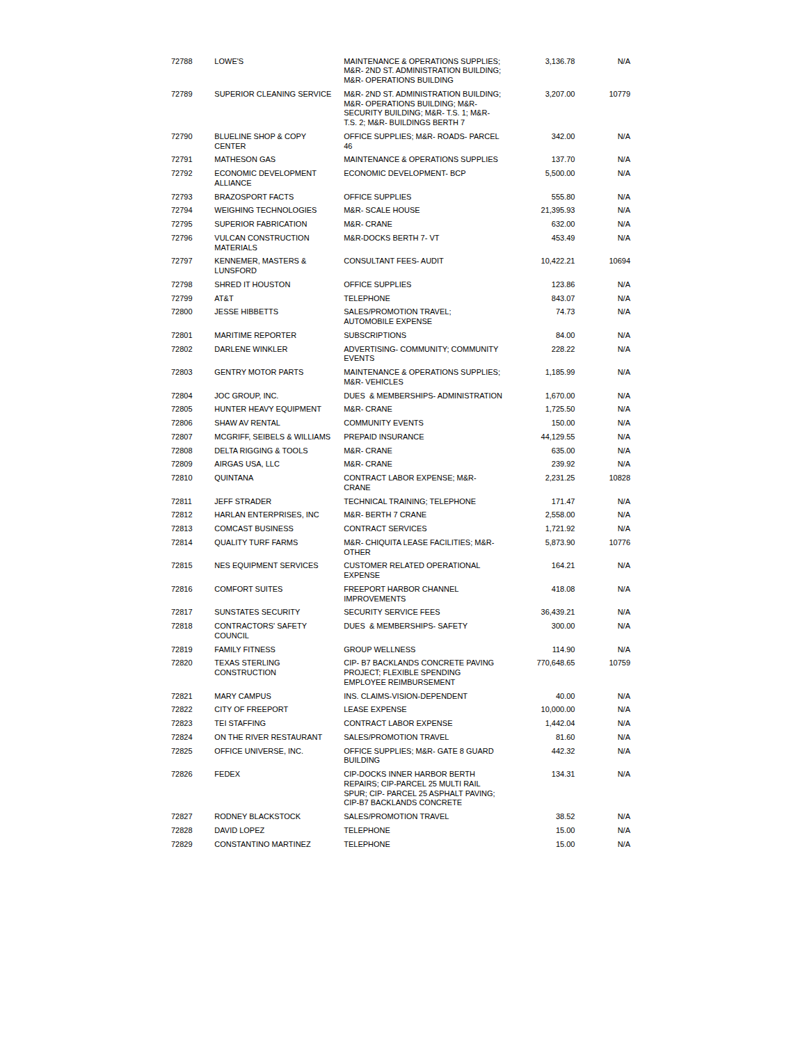| 72788 | LOWE'S | MAINTENANCE & OPERATIONS SUPPLIES; M&R- 2ND ST. ADMINISTRATION BUILDING; M&R- OPERATIONS BUILDING | 3,136.78 | N/A |
| 72789 | SUPERIOR CLEANING SERVICE | M&R- 2ND ST. ADMINISTRATION BUILDING; M&R- OPERATIONS BUILDING; M&R- SECURITY BUILDING; M&R- T.S. 1; M&R- T.S. 2; M&R- BUILDINGS BERTH 7 | 3,207.00 | 10779 |
| 72790 | BLUELINE SHOP & COPY CENTER | OFFICE SUPPLIES; M&R- ROADS- PARCEL 46 | 342.00 | N/A |
| 72791 | MATHESON GAS | MAINTENANCE & OPERATIONS SUPPLIES | 137.70 | N/A |
| 72792 | ECONOMIC DEVELOPMENT ALLIANCE | ECONOMIC DEVELOPMENT- BCP | 5,500.00 | N/A |
| 72793 | BRAZOSPORT FACTS | OFFICE SUPPLIES | 555.80 | N/A |
| 72794 | WEIGHING TECHNOLOGIES | M&R- SCALE HOUSE | 21,395.93 | N/A |
| 72795 | SUPERIOR FABRICATION | M&R- CRANE | 632.00 | N/A |
| 72796 | VULCAN CONSTRUCTION MATERIALS | M&R-DOCKS BERTH 7- VT | 453.49 | N/A |
| 72797 | KENNEMER, MASTERS & LUNSFORD | CONSULTANT FEES- AUDIT | 10,422.21 | 10694 |
| 72798 | SHRED IT HOUSTON | OFFICE SUPPLIES | 123.86 | N/A |
| 72799 | AT&T | TELEPHONE | 843.07 | N/A |
| 72800 | JESSE HIBBETTS | SALES/PROMOTION TRAVEL; AUTOMOBILE EXPENSE | 74.73 | N/A |
| 72801 | MARITIME REPORTER | SUBSCRIPTIONS | 84.00 | N/A |
| 72802 | DARLENE WINKLER | ADVERTISING- COMMUNITY; COMMUNITY EVENTS | 228.22 | N/A |
| 72803 | GENTRY MOTOR PARTS | MAINTENANCE & OPERATIONS SUPPLIES; M&R- VEHICLES | 1,185.99 | N/A |
| 72804 | JOC GROUP, INC. | DUES & MEMBERSHIPS- ADMINISTRATION | 1,670.00 | N/A |
| 72805 | HUNTER HEAVY EQUIPMENT | M&R- CRANE | 1,725.50 | N/A |
| 72806 | SHAW AV RENTAL | COMMUNITY EVENTS | 150.00 | N/A |
| 72807 | MCGRIFF, SEIBELS & WILLIAMS | PREPAID INSURANCE | 44,129.55 | N/A |
| 72808 | DELTA RIGGING & TOOLS | M&R- CRANE | 635.00 | N/A |
| 72809 | AIRGAS USA, LLC | M&R- CRANE | 239.92 | N/A |
| 72810 | QUINTANA | CONTRACT LABOR EXPENSE; M&R- CRANE | 2,231.25 | 10828 |
| 72811 | JEFF STRADER | TECHNICAL TRAINING; TELEPHONE | 171.47 | N/A |
| 72812 | HARLAN ENTERPRISES, INC | M&R- BERTH 7 CRANE | 2,558.00 | N/A |
| 72813 | COMCAST BUSINESS | CONTRACT SERVICES | 1,721.92 | N/A |
| 72814 | QUALITY TURF FARMS | M&R- CHIQUITA LEASE FACILITIES; M&R- OTHER | 5,873.90 | 10776 |
| 72815 | NES EQUIPMENT SERVICES | CUSTOMER RELATED OPERATIONAL EXPENSE | 164.21 | N/A |
| 72816 | COMFORT SUITES | FREEPORT HARBOR CHANNEL IMPROVEMENTS | 418.08 | N/A |
| 72817 | SUNSTATES SECURITY | SECURITY SERVICE FEES | 36,439.21 | N/A |
| 72818 | CONTRACTORS' SAFETY COUNCIL | DUES & MEMBERSHIPS- SAFETY | 300.00 | N/A |
| 72819 | FAMILY FITNESS | GROUP WELLNESS | 114.90 | N/A |
| 72820 | TEXAS STERLING CONSTRUCTION | CIP- B7 BACKLANDS CONCRETE PAVING PROJECT; FLEXIBLE SPENDING EMPLOYEE REIMBURSEMENT | 770,648.65 | 10759 |
| 72821 | MARY CAMPUS | INS. CLAIMS-VISION-DEPENDENT | 40.00 | N/A |
| 72822 | CITY OF FREEPORT | LEASE EXPENSE | 10,000.00 | N/A |
| 72823 | TEI STAFFING | CONTRACT LABOR EXPENSE | 1,442.04 | N/A |
| 72824 | ON THE RIVER RESTAURANT | SALES/PROMOTION TRAVEL | 81.60 | N/A |
| 72825 | OFFICE UNIVERSE, INC. | OFFICE SUPPLIES; M&R- GATE 8 GUARD BUILDING | 442.32 | N/A |
| 72826 | FEDEX | CIP-DOCKS INNER HARBOR BERTH REPAIRS; CIP-PARCEL 25 MULTI RAIL SPUR; CIP- PARCEL 25 ASPHALT PAVING; CIP-B7 BACKLANDS CONCRETE | 134.31 | N/A |
| 72827 | RODNEY BLACKSTOCK | SALES/PROMOTION TRAVEL | 38.52 | N/A |
| 72828 | DAVID LOPEZ | TELEPHONE | 15.00 | N/A |
| 72829 | CONSTANTINO MARTINEZ | TELEPHONE | 15.00 | N/A |